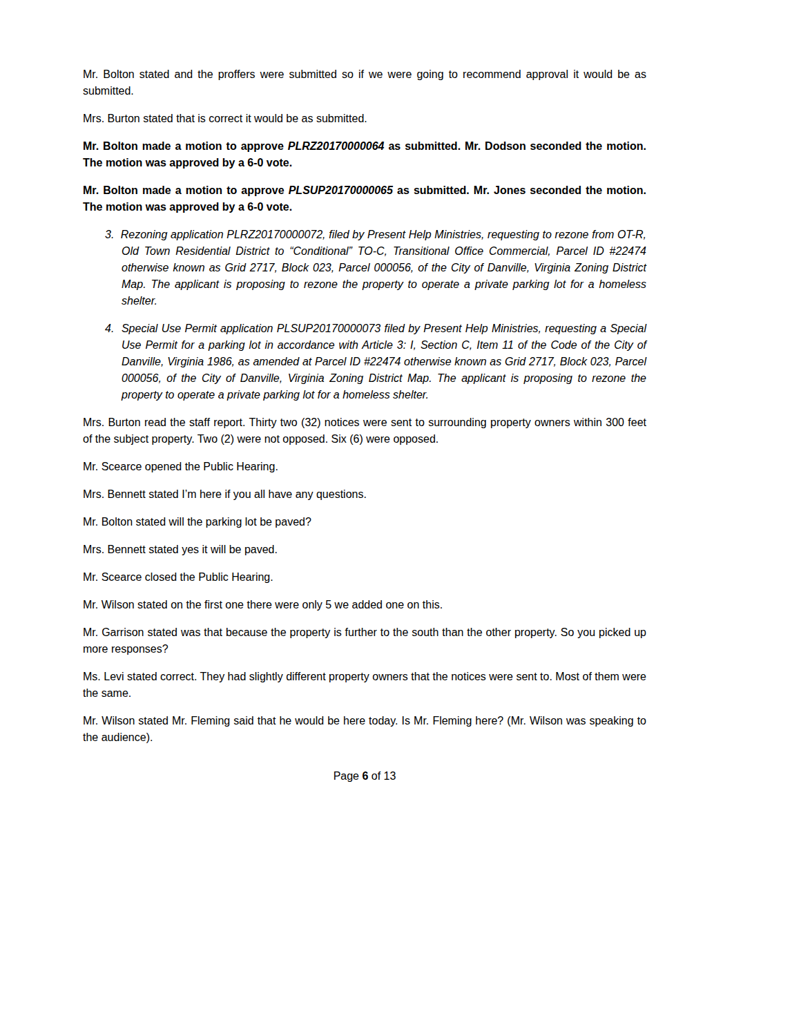Mr. Bolton stated and the proffers were submitted so if we were going to recommend approval it would be as submitted.
Mrs. Burton stated that is correct it would be as submitted.
Mr. Bolton made a motion to approve PLRZ20170000064 as submitted. Mr. Dodson seconded the motion. The motion was approved by a 6-0 vote.
Mr. Bolton made a motion to approve PLSUP20170000065 as submitted. Mr. Jones seconded the motion. The motion was approved by a 6-0 vote.
3. Rezoning application PLRZ20170000072, filed by Present Help Ministries, requesting to rezone from OT-R, Old Town Residential District to “Conditional” TO-C, Transitional Office Commercial, Parcel ID #22474 otherwise known as Grid 2717, Block 023, Parcel 000056, of the City of Danville, Virginia Zoning District Map. The applicant is proposing to rezone the property to operate a private parking lot for a homeless shelter.
4. Special Use Permit application PLSUP20170000073 filed by Present Help Ministries, requesting a Special Use Permit for a parking lot in accordance with Article 3: I, Section C, Item 11 of the Code of the City of Danville, Virginia 1986, as amended at Parcel ID #22474 otherwise known as Grid 2717, Block 023, Parcel 000056, of the City of Danville, Virginia Zoning District Map. The applicant is proposing to rezone the property to operate a private parking lot for a homeless shelter.
Mrs. Burton read the staff report. Thirty two (32) notices were sent to surrounding property owners within 300 feet of the subject property. Two (2) were not opposed. Six (6) were opposed.
Mr. Scearce opened the Public Hearing.
Mrs. Bennett stated I’m here if you all have any questions.
Mr. Bolton stated will the parking lot be paved?
Mrs. Bennett stated yes it will be paved.
Mr. Scearce closed the Public Hearing.
Mr. Wilson stated on the first one there were only 5 we added one on this.
Mr. Garrison stated was that because the property is further to the south than the other property. So you picked up more responses?
Ms. Levi stated correct. They had slightly different property owners that the notices were sent to. Most of them were the same.
Mr. Wilson stated Mr. Fleming said that he would be here today. Is Mr. Fleming here? (Mr. Wilson was speaking to the audience).
Page 6 of 13